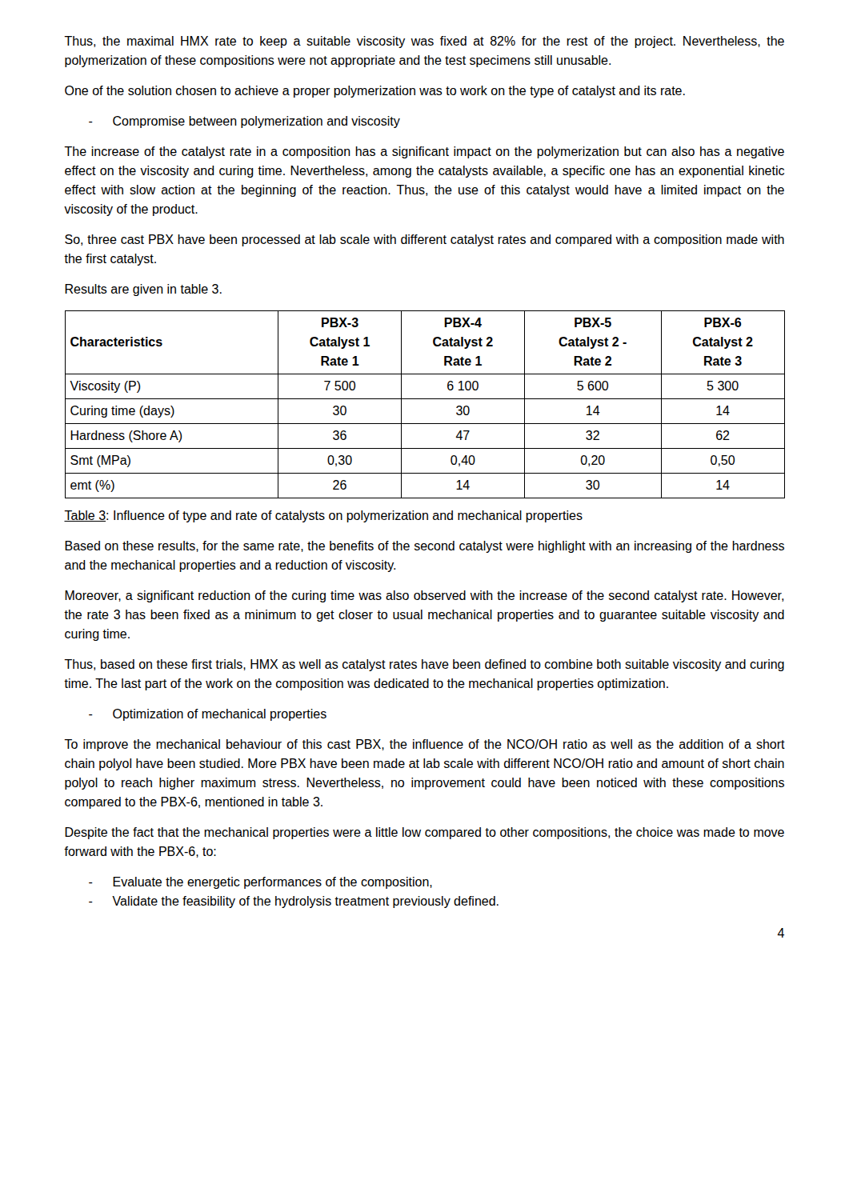Thus, the maximal HMX rate to keep a suitable viscosity was fixed at 82% for the rest of the project. Nevertheless, the polymerization of these compositions were not appropriate and the test specimens still unusable.
One of the solution chosen to achieve a proper polymerization was to work on the type of catalyst and its rate.
Compromise between polymerization and viscosity
The increase of the catalyst rate in a composition has a significant impact on the polymerization but can also has a negative effect on the viscosity and curing time. Nevertheless, among the catalysts available, a specific one has an exponential kinetic effect with slow action at the beginning of the reaction. Thus, the use of this catalyst would have a limited impact on the viscosity of the product.
So, three cast PBX have been processed at lab scale with different catalyst rates and compared with a composition made with the first catalyst.
Results are given in table 3.
| Characteristics | PBX-3 Catalyst 1 Rate 1 | PBX-4 Catalyst 2 Rate 1 | PBX-5 Catalyst 2 - Rate 2 | PBX-6 Catalyst 2 Rate 3 |
| --- | --- | --- | --- | --- |
| Viscosity (P) | 7 500 | 6 100 | 5 600 | 5 300 |
| Curing time (days) | 30 | 30 | 14 | 14 |
| Hardness (Shore A) | 36 | 47 | 32 | 62 |
| Smt (MPa) | 0,30 | 0,40 | 0,20 | 0,50 |
| emt (%) | 26 | 14 | 30 | 14 |
Table 3: Influence of type and rate of catalysts on polymerization and mechanical properties
Based on these results, for the same rate, the benefits of the second catalyst were highlight with an increasing of the hardness and the mechanical properties and a reduction of viscosity.
Moreover, a significant reduction of the curing time was also observed with the increase of the second catalyst rate. However, the rate 3 has been fixed as a minimum to get closer to usual mechanical properties and to guarantee suitable viscosity and curing time.
Thus, based on these first trials, HMX as well as catalyst rates have been defined to combine both suitable viscosity and curing time. The last part of the work on the composition was dedicated to the mechanical properties optimization.
Optimization of mechanical properties
To improve the mechanical behaviour of this cast PBX, the influence of the NCO/OH ratio as well as the addition of a short chain polyol have been studied. More PBX have been made at lab scale with different NCO/OH ratio and amount of short chain polyol to reach higher maximum stress. Nevertheless, no improvement could have been noticed with these compositions compared to the PBX-6, mentioned in table 3.
Despite the fact that the mechanical properties were a little low compared to other compositions, the choice was made to move forward with the PBX-6, to:
Evaluate the energetic performances of the composition,
Validate the feasibility of the hydrolysis treatment previously defined.
4